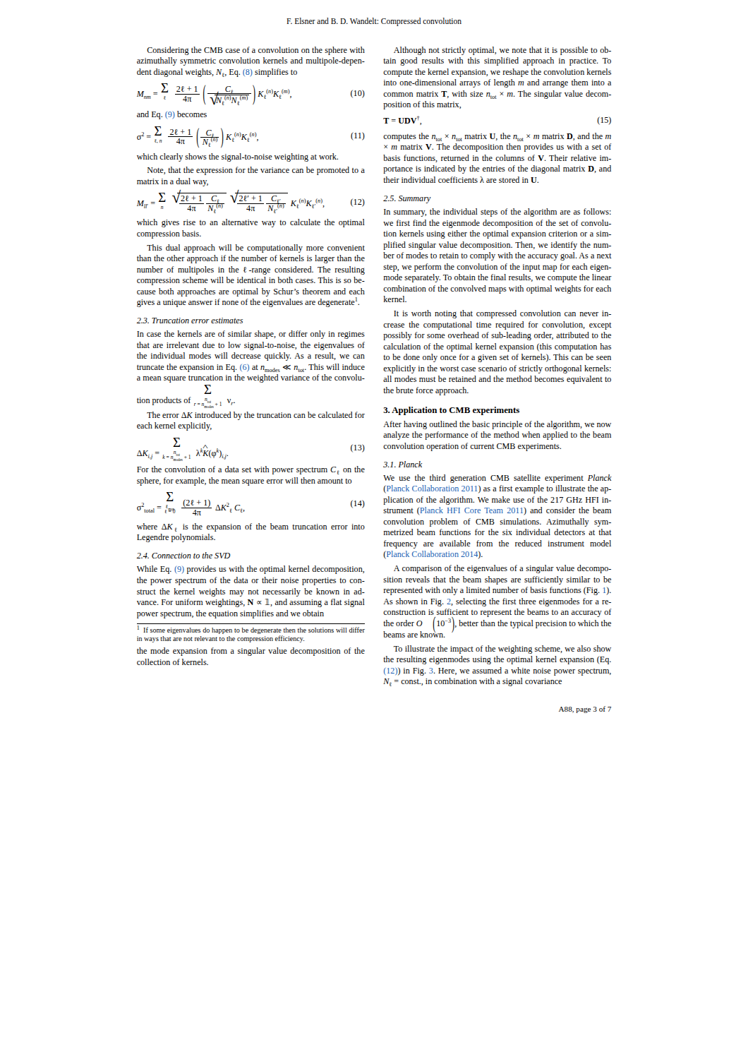F. Elsner and B. D. Wandelt: Compressed convolution
Considering the CMB case of a convolution on the sphere with azimuthally symmetric convolution kernels and multipole-dependent diagonal weights, Nℓ, Eq. (8) simplifies to
Mnm = Σℓ 2ℓ + 14π Cℓ Nℓ(n)Nℓ(m) Kℓ(n)Kℓ(m), (10)
and Eq. (9) becomes
σ2 = Σℓ, n 2ℓ + 14π Cℓ Nℓ(n) Kℓ(n)Kℓ(n), (11)
which clearly shows the signal-to-noise weighting at work.
Note, that the expression for the variance can be promoted to a matrix in a dual way,
Mll′ = Σn 2ℓ + 14π Cℓ Nℓ(n) 2ℓ′ + 14π Cℓ′Nℓ′(n) Kℓ(n)Kℓ′(n), (12)
which gives rise to an alternative way to calculate the optimal compression basis.
This dual approach will be computationally more convenient than the other approach if the number of kernels is larger than the number of multipoles in the ℓ-range considered. The resulting compression scheme will be identical in both cases. This is so because both approaches are optimal by Schur’s theorem and each gives a unique answer if none of the eigenvalues are degenerate1.
2.3. Truncation error estimates
In case the kernels are of similar shape, or differ only in regimes that are irrelevant due to low signal-to-noise, the eigenvalues of the individual modes will decrease quickly. As a result, we can truncate the expansion in Eq. (6) at nmodes ≪ ntot. This will induce a mean square truncation in the weighted variance of the convolution products of Σntot r = nmodes + 1 νr.
The error ΔK introduced by the truncation can be calculated for each kernel explicitly,
ΔKi,j = Σntot k = nmodes + 1 λkK(φk)i,j. (13)
For the convolution of a data set with power spectrum Cℓ on the sphere, for example, the mean square error will then amount to
σ2total = Σℓmax ℓ = 0 (2ℓ + 1) 4π ΔK2ℓ Cℓ, (14)
where ΔKℓ is the expansion of the beam truncation error into Legendre polynomials.
2.4. Connection to the SVD
While Eq. (9) provides us with the optimal kernel decomposition, the power spectrum of the data or their noise properties to construct the kernel weights may not necessarily be known in advance. For uniform weightings, N ∝ 𝟙, and assuming a flat signal power spectrum, the equation simplifies and we obtain
1 If some eigenvalues do happen to be degenerate then the solutions will differ in ways that are not relevant to the compression efficiency.
the mode expansion from a singular value decomposition of the collection of kernels.
Although not strictly optimal, we note that it is possible to obtain good results with this simplified approach in practice. To compute the kernel expansion, we reshape the convolution kernels into one-dimensional arrays of length m and arrange them into a common matrix T, with size ntot × m. The singular value decomposition of this matrix,
T = UDV†, (15)
computes the ntot × ntot matrix U, the ntot × m matrix D, and the m × m matrix V. The decomposition then provides us with a set of basis functions, returned in the columns of V. Their relative importance is indicated by the entries of the diagonal matrix D, and their individual coefficients λ are stored in U.
2.5. Summary
In summary, the individual steps of the algorithm are as follows: we first find the eigenmode decomposition of the set of convolution kernels using either the optimal expansion criterion or a simplified singular value decomposition. Then, we identify the number of modes to retain to comply with the accuracy goal. As a next step, we perform the convolution of the input map for each eigenmode separately. To obtain the final results, we compute the linear combination of the convolved maps with optimal weights for each kernel.
It is worth noting that compressed convolution can never increase the computational time required for convolution, except possibly for some overhead of sub-leading order, attributed to the calculation of the optimal kernel expansion (this computation has to be done only once for a given set of kernels). This can be seen explicitly in the worst case scenario of strictly orthogonal kernels: all modes must be retained and the method becomes equivalent to the brute force approach.
3. Application to CMB experiments
After having outlined the basic principle of the algorithm, we now analyze the performance of the method when applied to the beam convolution operation of current CMB experiments.
3.1. Planck
We use the third generation CMB satellite experiment Planck (Planck Collaboration 2011) as a first example to illustrate the application of the algorithm. We make use of the 217 GHz HFI instrument (Planck HFI Core Team 2011) and consider the beam convolution problem of CMB simulations. Azimuthally symmetrized beam functions for the six individual detectors at that frequency are available from the reduced instrument model (Planck Collaboration 2014).
A comparison of the eigenvalues of a singular value decomposition reveals that the beam shapes are sufficiently similar to be represented with only a limited number of basis functions (Fig. 1). As shown in Fig. 2, selecting the first three eigenmodes for a reconstruction is sufficient to represent the beams to an accuracy of the order O 10−3, better than the typical precision to which the beams are known.
To illustrate the impact of the weighting scheme, we also show the resulting eigenmodes using the optimal kernel expansion (Eq. (12)) in Fig. 3. Here, we assumed a white noise power spectrum, Nℓ = const., in combination with a signal covariance
A88, page 3 of 7